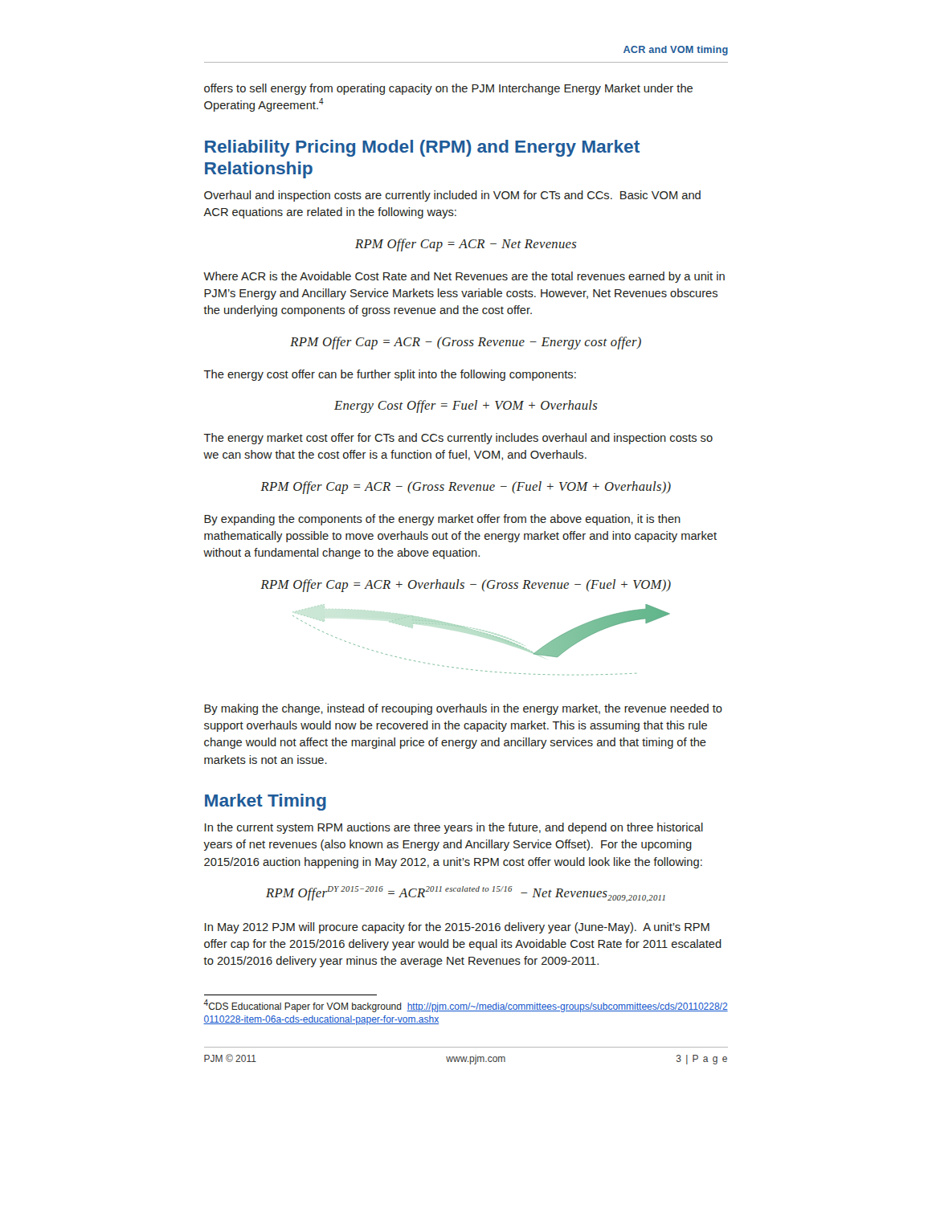ACR and VOM timing
offers to sell energy from operating capacity on the PJM Interchange Energy Market under the Operating Agreement.4
Reliability Pricing Model (RPM) and Energy Market Relationship
Overhaul and inspection costs are currently included in VOM for CTs and CCs. Basic VOM and ACR equations are related in the following ways:
RPM Offer Cap = ACR − Net Revenues
Where ACR is the Avoidable Cost Rate and Net Revenues are the total revenues earned by a unit in PJM’s Energy and Ancillary Service Markets less variable costs. However, Net Revenues obscures the underlying components of gross revenue and the cost offer.
RPM Offer Cap = ACR − (Gross Revenue − Energy cost offer)
The energy cost offer can be further split into the following components:
Energy Cost Offer = Fuel + VOM + Overhauls
The energy market cost offer for CTs and CCs currently includes overhaul and inspection costs so we can show that the cost offer is a function of fuel, VOM, and Overhauls.
RPM Offer Cap = ACR − (Gross Revenue − (Fuel + VOM + Overhauls))
By expanding the components of the energy market offer from the above equation, it is then mathematically possible to move overhauls out of the energy market offer and into capacity market without a fundamental change to the above equation.
RPM Offer Cap = ACR + Overhauls − (Gross Revenue − (Fuel + VOM))
By making the change, instead of recouping overhauls in the energy market, the revenue needed to support overhauls would now be recovered in the capacity market. This is assuming that this rule change would not affect the marginal price of energy and ancillary services and that timing of the markets is not an issue.
Market Timing
In the current system RPM auctions are three years in the future, and depend on three historical years of net revenues (also known as Energy and Ancillary Service Offset). For the upcoming 2015/2016 auction happening in May 2012, a unit’s RPM cost offer would look like the following:
RPM OfferDY 2015−2016 = ACR2011 escalated to 15/16 − Net Revenues2009,2010,2011
In May 2012 PJM will procure capacity for the 2015-2016 delivery year (June-May). A unit’s RPM offer cap for the 2015/2016 delivery year would be equal its Avoidable Cost Rate for 2011 escalated to 2015/2016 delivery year minus the average Net Revenues for 2009-2011.
4CDS Educational Paper for VOM background http://pjm.com/~/media/committees-groups/subcommittees/cds/20110228/20110228-item-06a-cds-educational-paper-for-vom.ashx
PJM © 2011
www.pjm.com
3 | P a g e